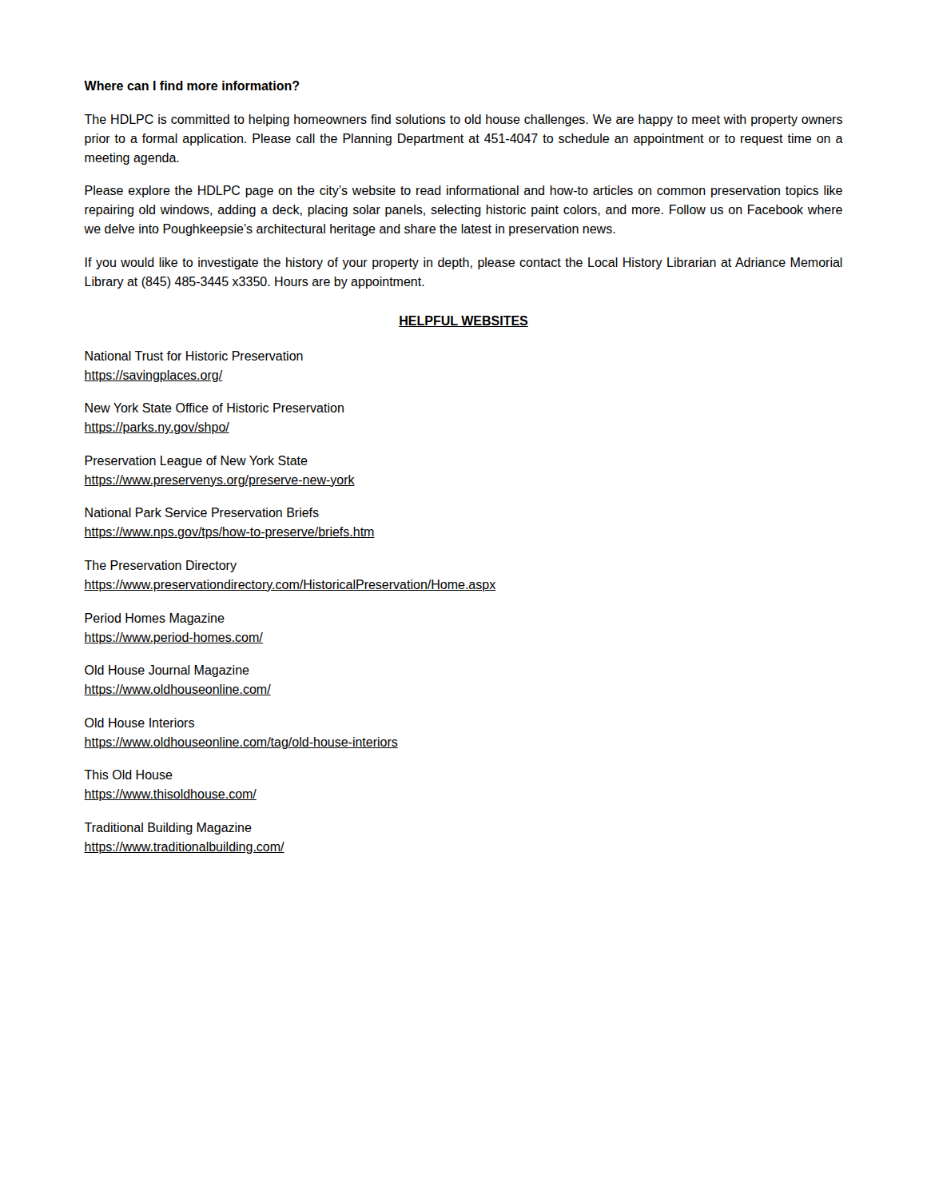Where can I find more information?
The HDLPC is committed to helping homeowners find solutions to old house challenges. We are happy to meet with property owners prior to a formal application. Please call the Planning Department at 451-4047 to schedule an appointment or to request time on a meeting agenda.
Please explore the HDLPC page on the city’s website to read informational and how-to articles on common preservation topics like repairing old windows, adding a deck, placing solar panels, selecting historic paint colors, and more. Follow us on Facebook where we delve into Poughkeepsie’s architectural heritage and share the latest in preservation news.
If you would like to investigate the history of your property in depth, please contact the Local History Librarian at Adriance Memorial Library at (845) 485-3445 x3350. Hours are by appointment.
HELPFUL WEBSITES
National Trust for Historic Preservation https://savingplaces.org/
New York State Office of Historic Preservation https://parks.ny.gov/shpo/
Preservation League of New York State https://www.preservenys.org/preserve-new-york
National Park Service Preservation Briefs https://www.nps.gov/tps/how-to-preserve/briefs.htm
The Preservation Directory https://www.preservationdirectory.com/HistoricalPreservation/Home.aspx
Period Homes Magazine https://www.period-homes.com/
Old House Journal Magazine https://www.oldhouseonline.com/
Old House Interiors https://www.oldhouseonline.com/tag/old-house-interiors
This Old House https://www.thisoldhouse.com/
Traditional Building Magazine https://www.traditionalbuilding.com/